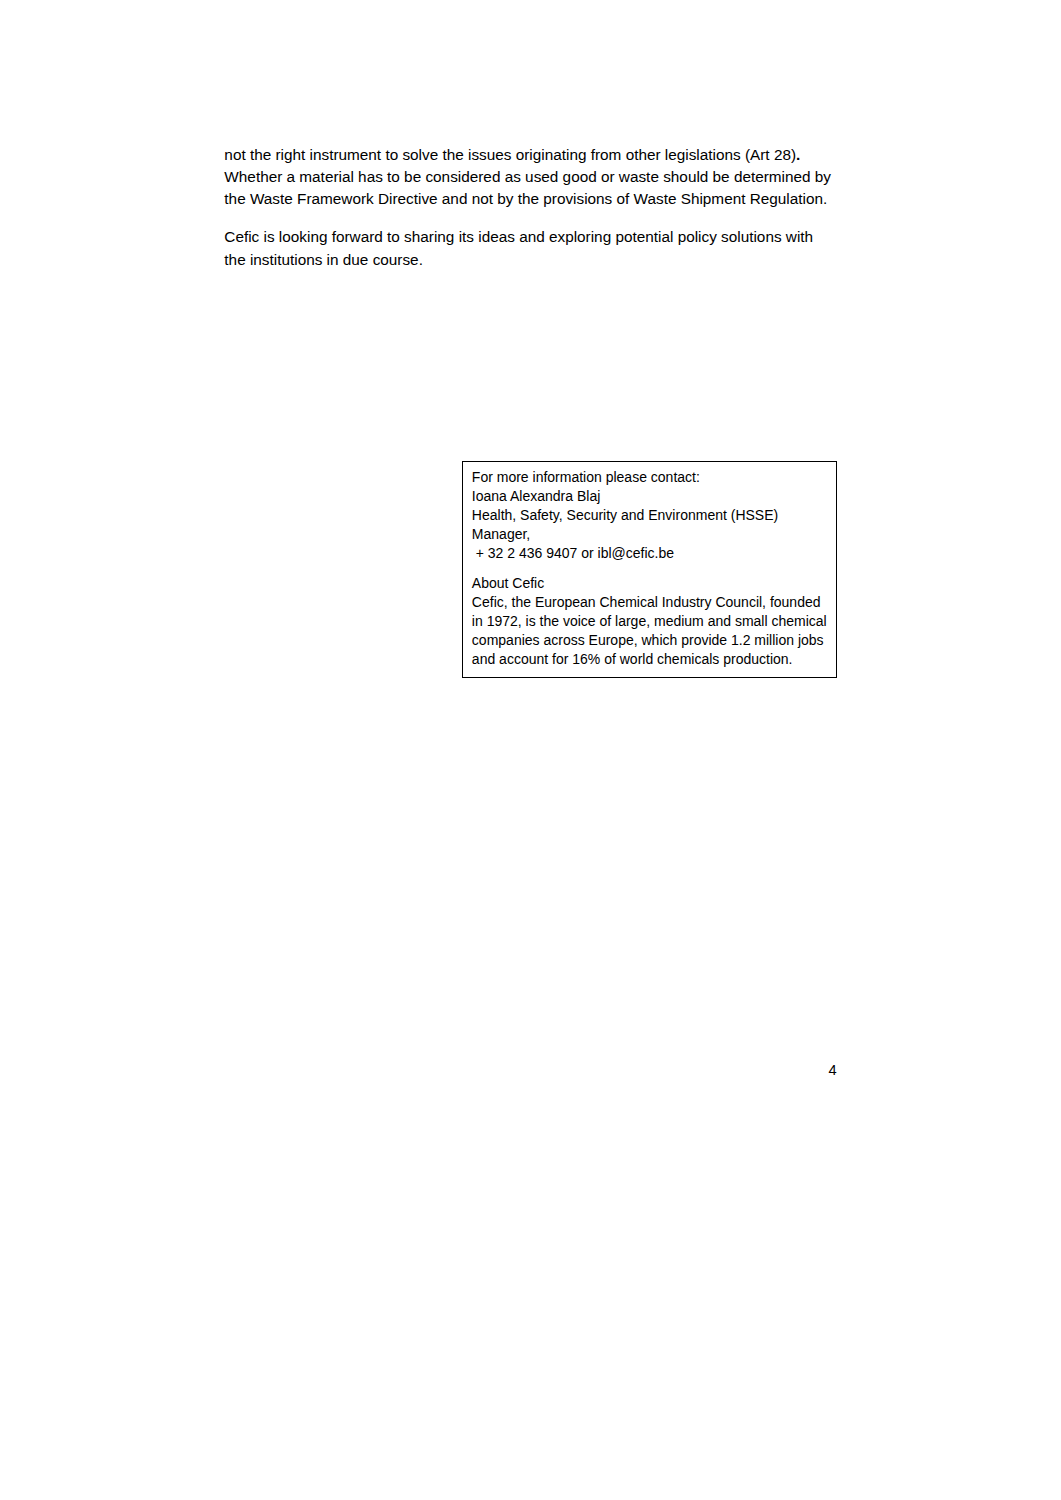not the right instrument to solve the issues originating from other legislations (Art 28). Whether a material has to be considered as used good or waste should be determined by the Waste Framework Directive and not by the provisions of Waste Shipment Regulation.
Cefic is looking forward to sharing its ideas and exploring potential policy solutions with the institutions in due course.
For more information please contact:
Ioana Alexandra Blaj
Health, Safety, Security and Environment (HSSE) Manager,
+ 32 2 436 9407 or ibl@cefic.be
About Cefic
Cefic, the European Chemical Industry Council, founded in 1972, is the voice of large, medium and small chemical companies across Europe, which provide 1.2 million jobs and account for 16% of world chemicals production.
4